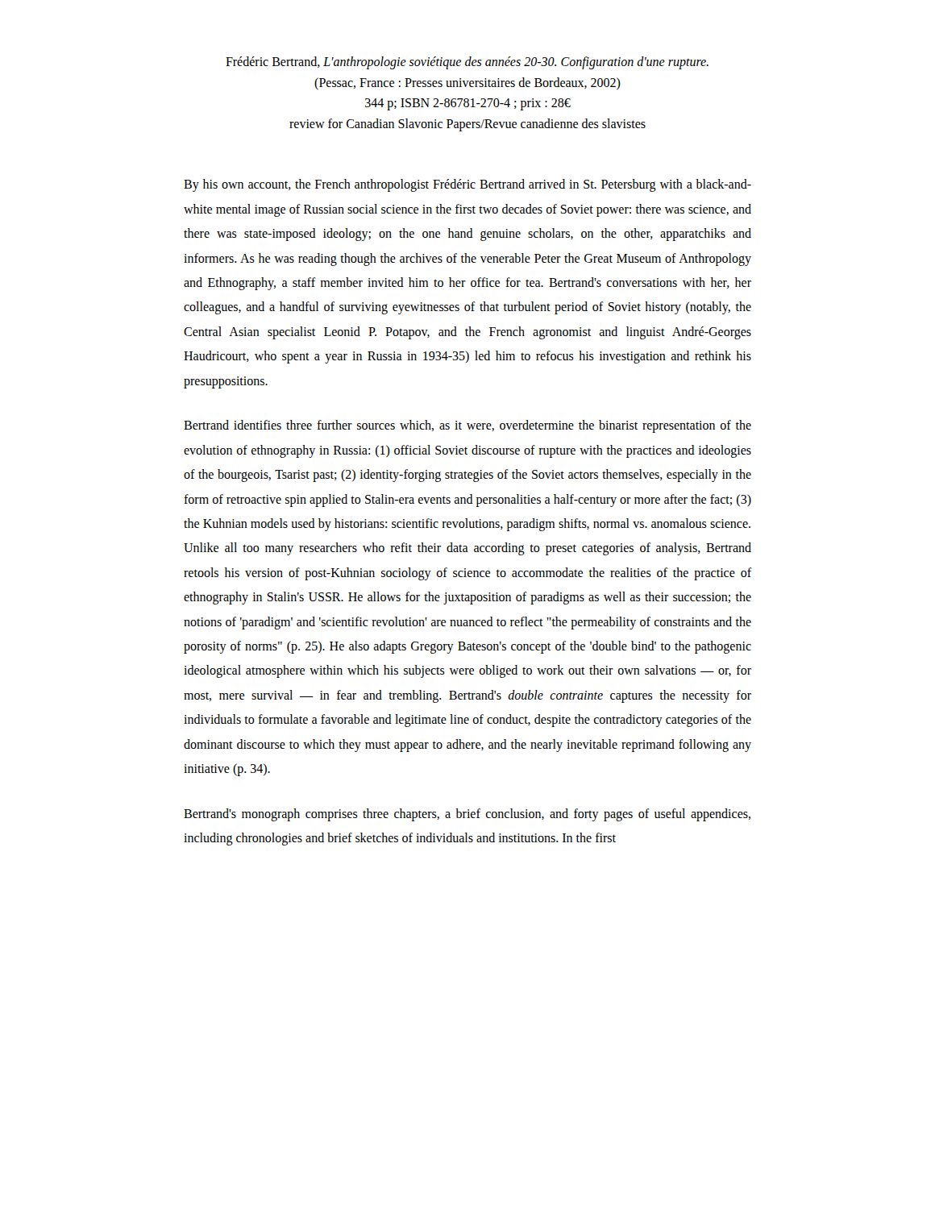Frédéric Bertrand, L'anthropologie soviétique des années 20-30. Configuration d'une rupture.
(Pessac, France : Presses universitaires de Bordeaux, 2002)
344 p; ISBN 2-86781-270-4 ; prix : 28€
review for Canadian Slavonic Papers/Revue canadienne des slavistes
By his own account, the French anthropologist Frédéric Bertrand arrived in St. Petersburg with a black-and-white mental image of Russian social science in the first two decades of Soviet power: there was science, and there was state-imposed ideology; on the one hand genuine scholars, on the other, apparatchiks and informers. As he was reading though the archives of the venerable Peter the Great Museum of Anthropology and Ethnography, a staff member invited him to her office for tea. Bertrand's conversations with her, her colleagues, and a handful of surviving eyewitnesses of that turbulent period of Soviet history (notably, the Central Asian specialist Leonid P. Potapov, and the French agronomist and linguist André-Georges Haudricourt, who spent a year in Russia in 1934-35) led him to refocus his investigation and rethink his presuppositions.
Bertrand identifies three further sources which, as it were, overdetermine the binarist representation of the evolution of ethnography in Russia: (1) official Soviet discourse of rupture with the practices and ideologies of the bourgeois, Tsarist past; (2) identity-forging strategies of the Soviet actors themselves, especially in the form of retroactive spin applied to Stalin-era events and personalities a half-century or more after the fact; (3) the Kuhnian models used by historians: scientific revolutions, paradigm shifts, normal vs. anomalous science. Unlike all too many researchers who refit their data according to preset categories of analysis, Bertrand retools his version of post-Kuhnian sociology of science to accommodate the realities of the practice of ethnography in Stalin's USSR. He allows for the juxtaposition of paradigms as well as their succession; the notions of 'paradigm' and 'scientific revolution' are nuanced to reflect "the permeability of constraints and the porosity of norms" (p. 25). He also adapts Gregory Bateson's concept of the 'double bind' to the pathogenic ideological atmosphere within which his subjects were obliged to work out their own salvations — or, for most, mere survival — in fear and trembling. Bertrand's double contrainte captures the necessity for individuals to formulate a favorable and legitimate line of conduct, despite the contradictory categories of the dominant discourse to which they must appear to adhere, and the nearly inevitable reprimand following any initiative (p. 34).
Bertrand's monograph comprises three chapters, a brief conclusion, and forty pages of useful appendices, including chronologies and brief sketches of individuals and institutions. In the first